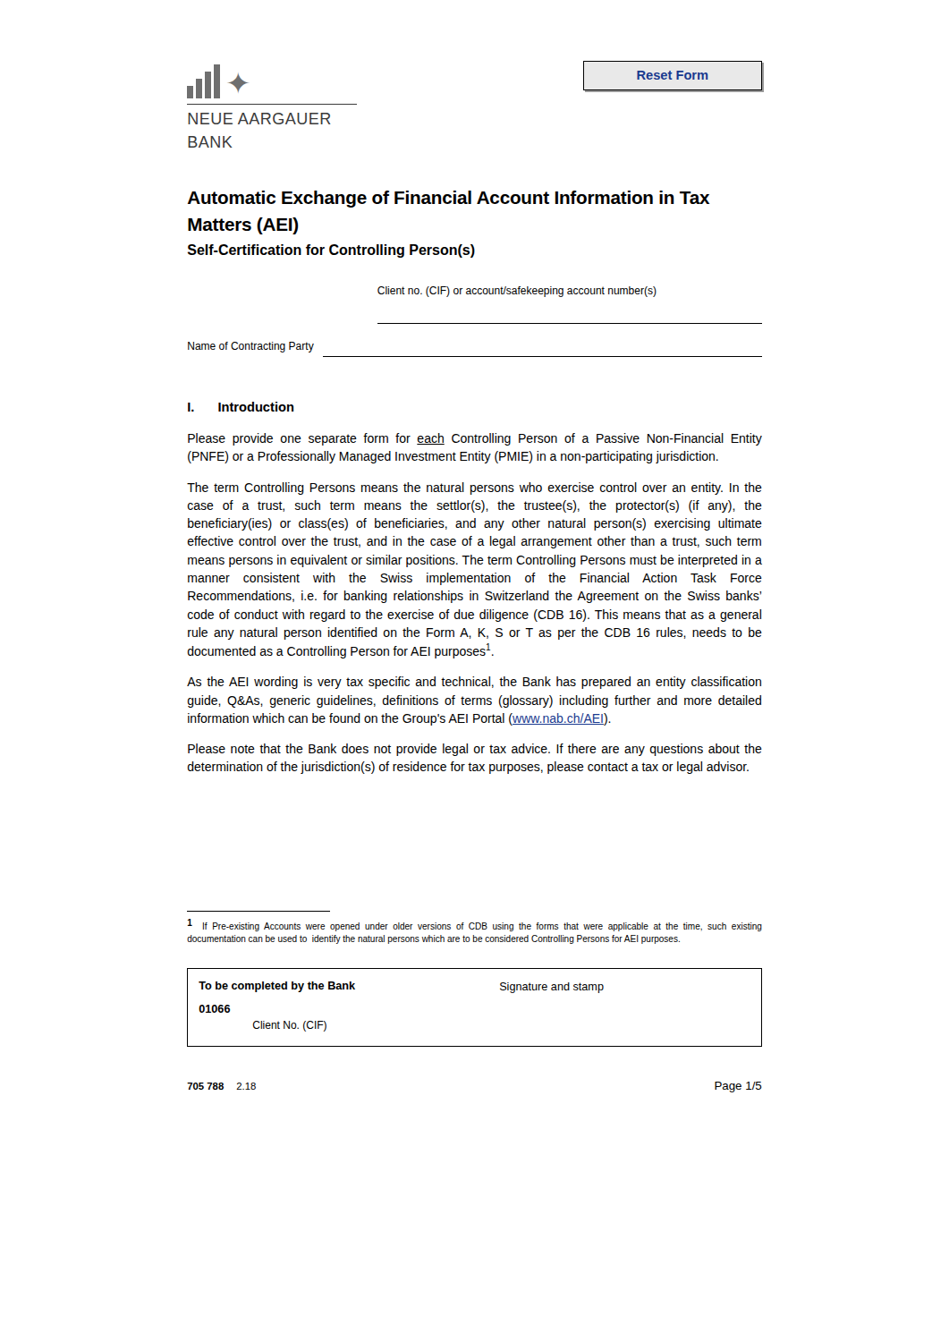✦
NEUE AARGAUER BANK
Reset Form
Automatic Exchange of Financial Account Information in Tax Matters (AEI)
Self-Certification for Controlling Person(s)
Client no. (CIF) or account/safekeeping account number(s)
Name of Contracting Party
I. Introduction
Please provide one separate form for each Controlling Person of a Passive Non-Financial Entity (PNFE) or a Professionally Managed Investment Entity (PMIE) in a non-participating jurisdiction.
The term Controlling Persons means the natural persons who exercise control over an entity. In the case of a trust, such term means the settlor(s), the trustee(s), the protector(s) (if any), the beneficiary(ies) or class(es) of beneficiaries, and any other natural person(s) exercising ultimate effective control over the trust, and in the case of a legal arrangement other than a trust, such term means persons in equivalent or similar positions. The term Controlling Persons must be interpreted in a manner consistent with the Swiss implementation of the Financial Action Task Force Recommendations, i.e. for banking relationships in Switzerland the Agreement on the Swiss banks’ code of conduct with regard to the exercise of due diligence (CDB 16). This means that as a general rule any natural person identified on the Form A, K, S or T as per the CDB 16 rules, needs to be documented as a Controlling Person for AEI purposes1.
As the AEI wording is very tax specific and technical, the Bank has prepared an entity classification guide, Q&As, generic guidelines, definitions of terms (glossary) including further and more detailed information which can be found on the Group's AEI Portal (www.nab.ch/AEI).
Please note that the Bank does not provide legal or tax advice. If there are any questions about the determination of the jurisdiction(s) of residence for tax purposes, please contact a tax or legal advisor.
1 If Pre-existing Accounts were opened under older versions of CDB using the forms that were applicable at the time, such existing documentation can be used to identify the natural persons which are to be considered Controlling Persons for AEI purposes.
To be completed by the Bank
01066
Client No. (CIF)
Signature and stamp
705 7882.18
Page 1/5